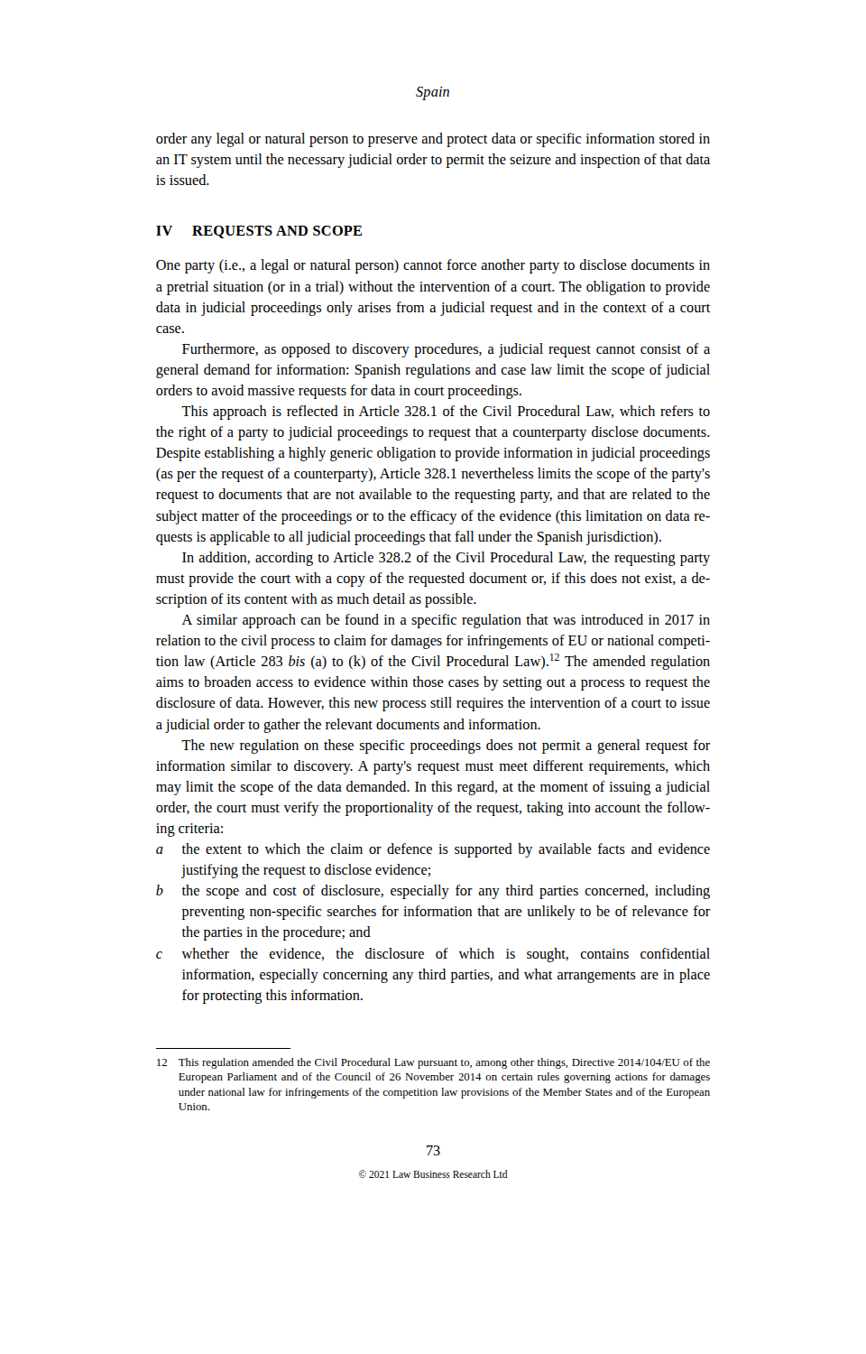Spain
order any legal or natural person to preserve and protect data or specific information stored in an IT system until the necessary judicial order to permit the seizure and inspection of that data is issued.
IVREQUESTS AND SCOPE
One party (i.e., a legal or natural person) cannot force another party to disclose documents in a pretrial situation (or in a trial) without the intervention of a court. The obligation to provide data in judicial proceedings only arises from a judicial request and in the context of a court case.
Furthermore, as opposed to discovery procedures, a judicial request cannot consist of a general demand for information: Spanish regulations and case law limit the scope of judicial orders to avoid massive requests for data in court proceedings.
This approach is reflected in Article 328.1 of the Civil Procedural Law, which refers to the right of a party to judicial proceedings to request that a counterparty disclose documents. Despite establishing a highly generic obligation to provide information in judicial proceedings (as per the request of a counterparty), Article 328.1 nevertheless limits the scope of the party's request to documents that are not available to the requesting party, and that are related to the subject matter of the proceedings or to the efficacy of the evidence (this limitation on data requests is applicable to all judicial proceedings that fall under the Spanish jurisdiction).
In addition, according to Article 328.2 of the Civil Procedural Law, the requesting party must provide the court with a copy of the requested document or, if this does not exist, a description of its content with as much detail as possible.
A similar approach can be found in a specific regulation that was introduced in 2017 in relation to the civil process to claim for damages for infringements of EU or national competition law (Article 283 bis (a) to (k) of the Civil Procedural Law).12 The amended regulation aims to broaden access to evidence within those cases by setting out a process to request the disclosure of data. However, this new process still requires the intervention of a court to issue a judicial order to gather the relevant documents and information.
The new regulation on these specific proceedings does not permit a general request for information similar to discovery. A party's request must meet different requirements, which may limit the scope of the data demanded. In this regard, at the moment of issuing a judicial order, the court must verify the proportionality of the request, taking into account the following criteria:
athe extent to which the claim or defence is supported by available facts and evidence justifying the request to disclose evidence;
bthe scope and cost of disclosure, especially for any third parties concerned, including preventing non-specific searches for information that are unlikely to be of relevance for the parties in the procedure; and
cwhether the evidence, the disclosure of which is sought, contains confidential information, especially concerning any third parties, and what arrangements are in place for protecting this information.
12 This regulation amended the Civil Procedural Law pursuant to, among other things, Directive 2014/104/EU of the European Parliament and of the Council of 26 November 2014 on certain rules governing actions for damages under national law for infringements of the competition law provisions of the Member States and of the European Union.
73
© 2021 Law Business Research Ltd